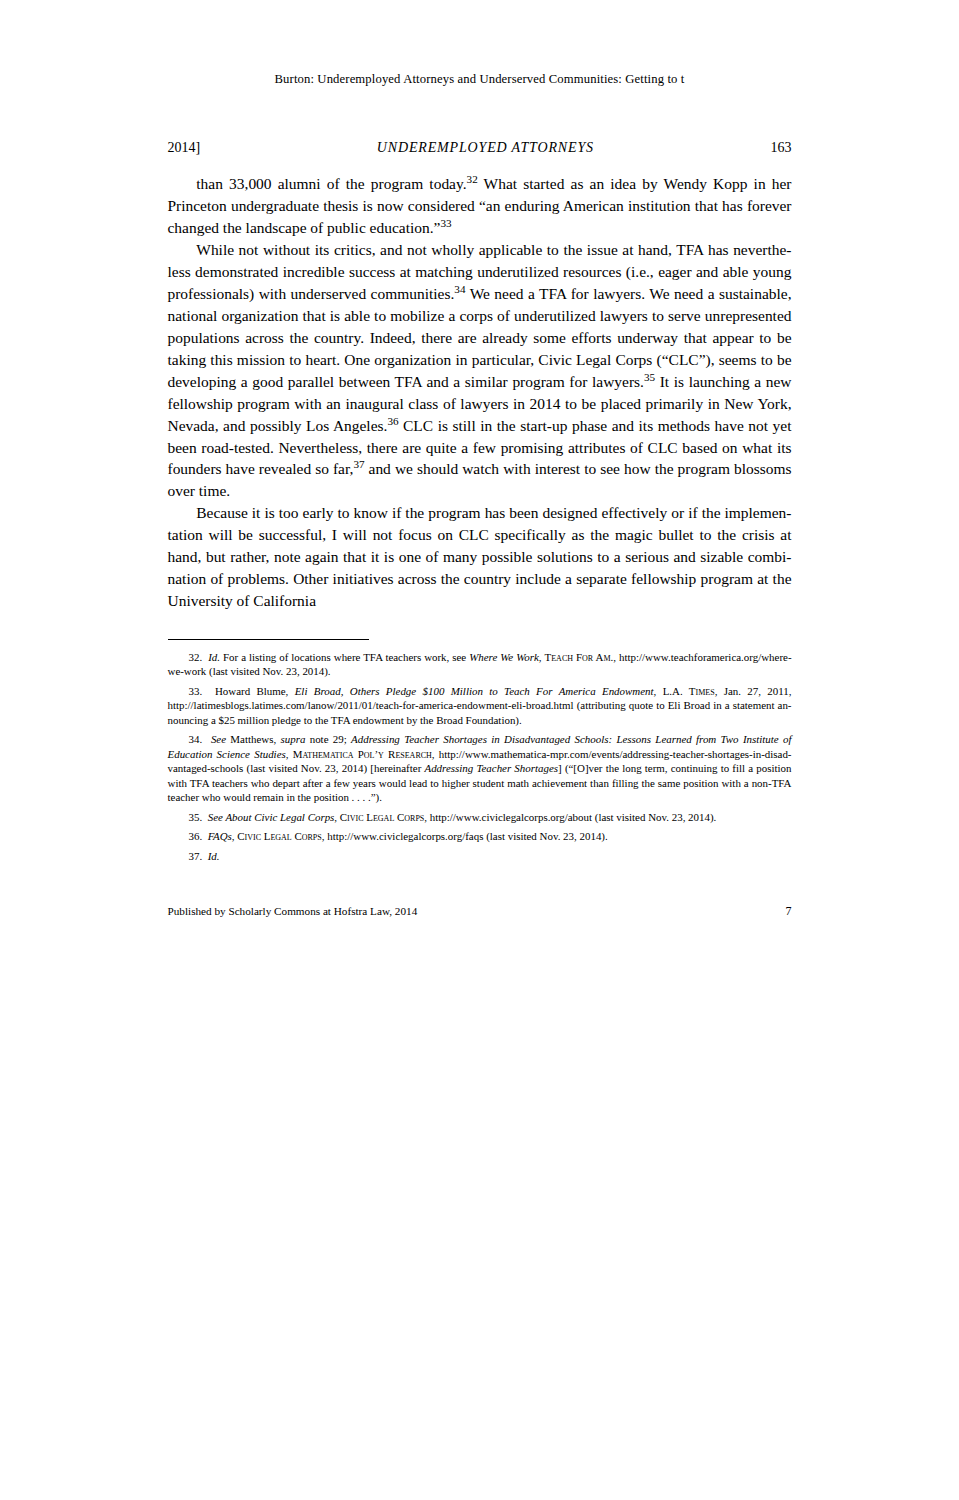Burton: Underemployed Attorneys and Underserved Communities: Getting to t
2014] UNDEREMPLOYED ATTORNEYS 163
than 33,000 alumni of the program today.32 What started as an idea by Wendy Kopp in her Princeton undergraduate thesis is now considered “an enduring American institution that has forever changed the landscape of public education.”33
While not without its critics, and not wholly applicable to the issue at hand, TFA has nevertheless demonstrated incredible success at matching underutilized resources (i.e., eager and able young professionals) with underserved communities.34 We need a TFA for lawyers. We need a sustainable, national organization that is able to mobilize a corps of underutilized lawyers to serve unrepresented populations across the country. Indeed, there are already some efforts underway that appear to be taking this mission to heart. One organization in particular, Civic Legal Corps (“CLC”), seems to be developing a good parallel between TFA and a similar program for lawyers.35 It is launching a new fellowship program with an inaugural class of lawyers in 2014 to be placed primarily in New York, Nevada, and possibly Los Angeles.36 CLC is still in the start-up phase and its methods have not yet been road-tested. Nevertheless, there are quite a few promising attributes of CLC based on what its founders have revealed so far,37 and we should watch with interest to see how the program blossoms over time.
Because it is too early to know if the program has been designed effectively or if the implementation will be successful, I will not focus on CLC specifically as the magic bullet to the crisis at hand, but rather, note again that it is one of many possible solutions to a serious and sizable combination of problems. Other initiatives across the country include a separate fellowship program at the University of California
32. Id. For a listing of locations where TFA teachers work, see Where We Work, Teach For Am., http://www.teachforamerica.org/where-we-work (last visited Nov. 23, 2014).
33. Howard Blume, Eli Broad, Others Pledge $100 Million to Teach For America Endowment, L.A. Times, Jan. 27, 2011, http://latimesblogs.latimes.com/lanow/2011/01/teach-for-america-endowment-eli-broad.html (attributing quote to Eli Broad in a statement announcing a $25 million pledge to the TFA endowment by the Broad Foundation).
34. See Matthews, supra note 29; Addressing Teacher Shortages in Disadvantaged Schools: Lessons Learned from Two Institute of Education Science Studies, Mathematica Pol’y Research, http://www.mathematica-mpr.com/events/addressing-teacher-shortages-in-disadvantaged-schools (last visited Nov. 23, 2014) [hereinafter Addressing Teacher Shortages] (“[O]ver the long term, continuing to fill a position with TFA teachers who depart after a few years would lead to higher student math achievement than filling the same position with a non-TFA teacher who would remain in the position . . . .”).
35. See About Civic Legal Corps, Civic Legal Corps, http://www.civiclegalcorps.org/about (last visited Nov. 23, 2014).
36. FAQs, Civic Legal Corps, http://www.civiclegalcorps.org/faqs (last visited Nov. 23, 2014).
37. Id.
Published by Scholarly Commons at Hofstra Law, 2014 7